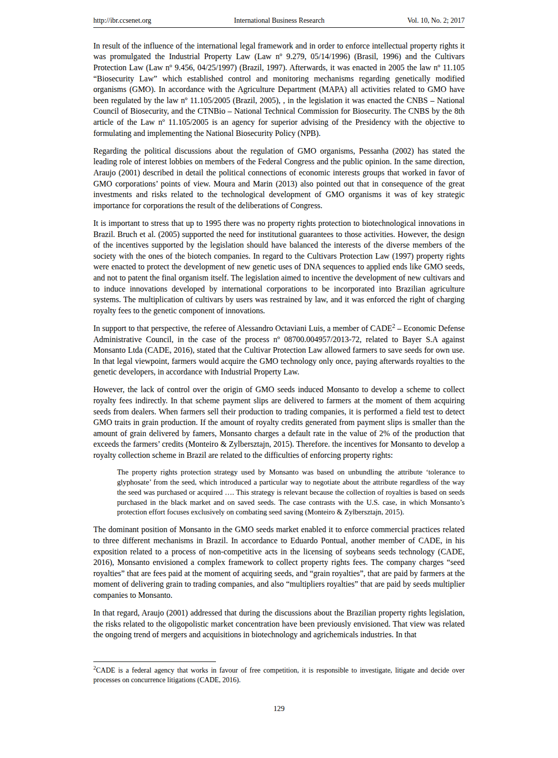http://ibr.ccsenet.org International Business Research Vol. 10, No. 2; 2017
In result of the influence of the international legal framework and in order to enforce intellectual property rights it was promulgated the Industrial Property Law (Law nº 9.279, 05/14/1996) (Brasil, 1996) and the Cultivars Protection Law (Law nº 9.456, 04/25/1997) (Brazil, 1997). Afterwards, it was enacted in 2005 the law nº 11.105 “Biosecurity Law” which established control and monitoring mechanisms regarding genetically modified organisms (GMO). In accordance with the Agriculture Department (MAPA) all activities related to GMO have been regulated by the law nº 11.105/2005 (Brazil, 2005), , in the legislation it was enacted the CNBS – National Council of Biosecurity, and the CTNBio – National Technical Commission for Biosecurity. The CNBS by the 8th article of the Law nº 11.105/2005 is an agency for superior advising of the Presidency with the objective to formulating and implementing the National Biosecurity Policy (NPB).
Regarding the political discussions about the regulation of GMO organisms, Pessanha (2002) has stated the leading role of interest lobbies on members of the Federal Congress and the public opinion. In the same direction, Araujo (2001) described in detail the political connections of economic interests groups that worked in favor of GMO corporations’ points of view. Moura and Marin (2013) also pointed out that in consequence of the great investments and risks related to the technological development of GMO organisms it was of key strategic importance for corporations the result of the deliberations of Congress.
It is important to stress that up to 1995 there was no property rights protection to biotechnological innovations in Brazil. Bruch et al. (2005) supported the need for institutional guarantees to those activities. However, the design of the incentives supported by the legislation should have balanced the interests of the diverse members of the society with the ones of the biotech companies. In regard to the Cultivars Protection Law (1997) property rights were enacted to protect the development of new genetic uses of DNA sequences to applied ends like GMO seeds, and not to patent the final organism itself. The legislation aimed to incentive the development of new cultivars and to induce innovations developed by international corporations to be incorporated into Brazilian agriculture systems. The multiplication of cultivars by users was restrained by law, and it was enforced the right of charging royalty fees to the genetic component of innovations.
In support to that perspective, the referee of Alessandro Octaviani Luis, a member of CADE2 – Economic Defense Administrative Council, in the case of the process nº 08700.004957/2013-72, related to Bayer S.A against Monsanto Ltda (CADE, 2016), stated that the Cultivar Protection Law allowed farmers to save seeds for own use. In that legal viewpoint, farmers would acquire the GMO technology only once, paying afterwards royalties to the genetic developers, in accordance with Industrial Property Law.
However, the lack of control over the origin of GMO seeds induced Monsanto to develop a scheme to collect royalty fees indirectly. In that scheme payment slips are delivered to farmers at the moment of them acquiring seeds from dealers. When farmers sell their production to trading companies, it is performed a field test to detect GMO traits in grain production. If the amount of royalty credits generated from payment slips is smaller than the amount of grain delivered by famers, Monsanto charges a default rate in the value of 2% of the production that exceeds the farmers’ credits (Monteiro & Zylbersztajn, 2015). Therefore. the incentives for Monsanto to develop a royalty collection scheme in Brazil are related to the difficulties of enforcing property rights:
The property rights protection strategy used by Monsanto was based on unbundling the attribute ‘tolerance to glyphosate’ from the seed, which introduced a particular way to negotiate about the attribute regardless of the way the seed was purchased or acquired …. This strategy is relevant because the collection of royalties is based on seeds purchased in the black market and on saved seeds. The case contrasts with the U.S. case, in which Monsanto’s protection effort focuses exclusively on combating seed saving (Monteiro & Zylbersztajn, 2015).
The dominant position of Monsanto in the GMO seeds market enabled it to enforce commercial practices related to three different mechanisms in Brazil. In accordance to Eduardo Pontual, another member of CADE, in his exposition related to a process of non-competitive acts in the licensing of soybeans seeds technology (CADE, 2016), Monsanto envisioned a complex framework to collect property rights fees. The company charges “seed royalties” that are fees paid at the moment of acquiring seeds, and “grain royalties”, that are paid by farmers at the moment of delivering grain to trading companies, and also “multipliers royalties” that are paid by seeds multiplier companies to Monsanto.
In that regard, Araujo (2001) addressed that during the discussions about the Brazilian property rights legislation, the risks related to the oligopolistic market concentration have been previously envisioned. That view was related the ongoing trend of mergers and acquisitions in biotechnology and agrichemicals industries. In that
2CADE is a federal agency that works in favour of free competition, it is responsible to investigate, litigate and decide over processes on concurrence litigations (CADE, 2016).
129